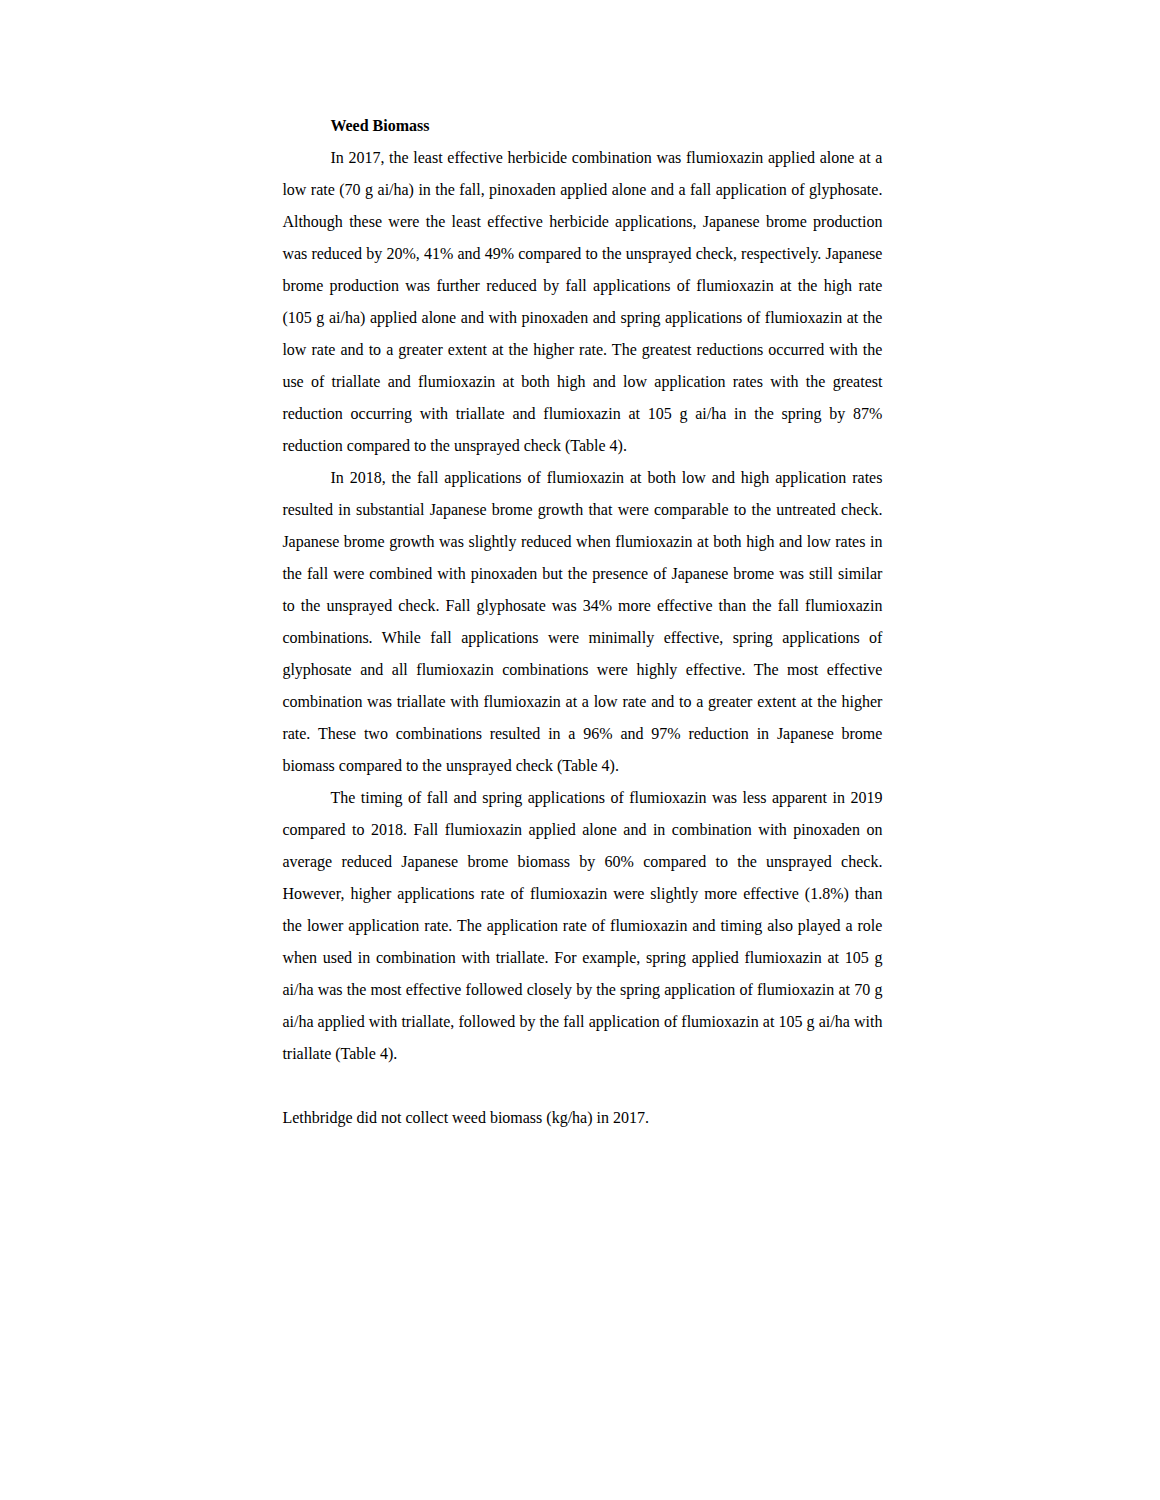Weed Biomass
In 2017, the least effective herbicide combination was flumioxazin applied alone at a low rate (70 g ai/ha) in the fall, pinoxaden applied alone and a fall application of glyphosate. Although these were the least effective herbicide applications, Japanese brome production was reduced by 20%, 41% and 49% compared to the unsprayed check, respectively. Japanese brome production was further reduced by fall applications of flumioxazin at the high rate (105 g ai/ha) applied alone and with pinoxaden and spring applications of flumioxazin at the low rate and to a greater extent at the higher rate. The greatest reductions occurred with the use of triallate and flumioxazin at both high and low application rates with the greatest reduction occurring with triallate and flumioxazin at 105 g ai/ha in the spring by 87% reduction compared to the unsprayed check (Table 4).
In 2018, the fall applications of flumioxazin at both low and high application rates resulted in substantial Japanese brome growth that were comparable to the untreated check. Japanese brome growth was slightly reduced when flumioxazin at both high and low rates in the fall were combined with pinoxaden but the presence of Japanese brome was still similar to the unsprayed check. Fall glyphosate was 34% more effective than the fall flumioxazin combinations. While fall applications were minimally effective, spring applications of glyphosate and all flumioxazin combinations were highly effective. The most effective combination was triallate with flumioxazin at a low rate and to a greater extent at the higher rate. These two combinations resulted in a 96% and 97% reduction in Japanese brome biomass compared to the unsprayed check (Table 4).
The timing of fall and spring applications of flumioxazin was less apparent in 2019 compared to 2018. Fall flumioxazin applied alone and in combination with pinoxaden on average reduced Japanese brome biomass by 60% compared to the unsprayed check. However, higher applications rate of flumioxazin were slightly more effective (1.8%) than the lower application rate. The application rate of flumioxazin and timing also played a role when used in combination with triallate. For example, spring applied flumioxazin at 105 g ai/ha was the most effective followed closely by the spring application of flumioxazin at 70 g ai/ha applied with triallate, followed by the fall application of flumioxazin at 105 g ai/ha with triallate (Table 4).
Lethbridge did not collect weed biomass (kg/ha) in 2017.